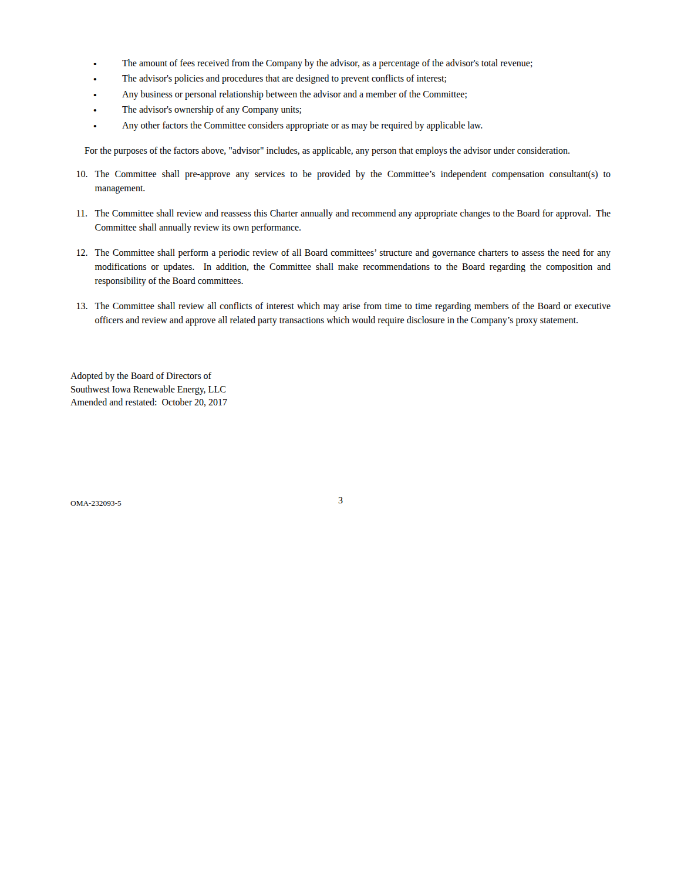The amount of fees received from the Company by the advisor, as a percentage of the advisor's total revenue;
The advisor's policies and procedures that are designed to prevent conflicts of interest;
Any business or personal relationship between the advisor and a member of the Committee;
The advisor's ownership of any Company units;
Any other factors the Committee considers appropriate or as may be required by applicable law.
For the purposes of the factors above, "advisor" includes, as applicable, any person that employs the advisor under consideration.
The Committee shall pre-approve any services to be provided by the Committee’s independent compensation consultant(s) to management.
The Committee shall review and reassess this Charter annually and recommend any appropriate changes to the Board for approval. The Committee shall annually review its own performance.
The Committee shall perform a periodic review of all Board committees’ structure and governance charters to assess the need for any modifications or updates. In addition, the Committee shall make recommendations to the Board regarding the composition and responsibility of the Board committees.
The Committee shall review all conflicts of interest which may arise from time to time regarding members of the Board or executive officers and review and approve all related party transactions which would require disclosure in the Company’s proxy statement.
Adopted by the Board of Directors of
Southwest Iowa Renewable Energy, LLC
Amended and restated: October 20, 2017
3
OMA-232093-5